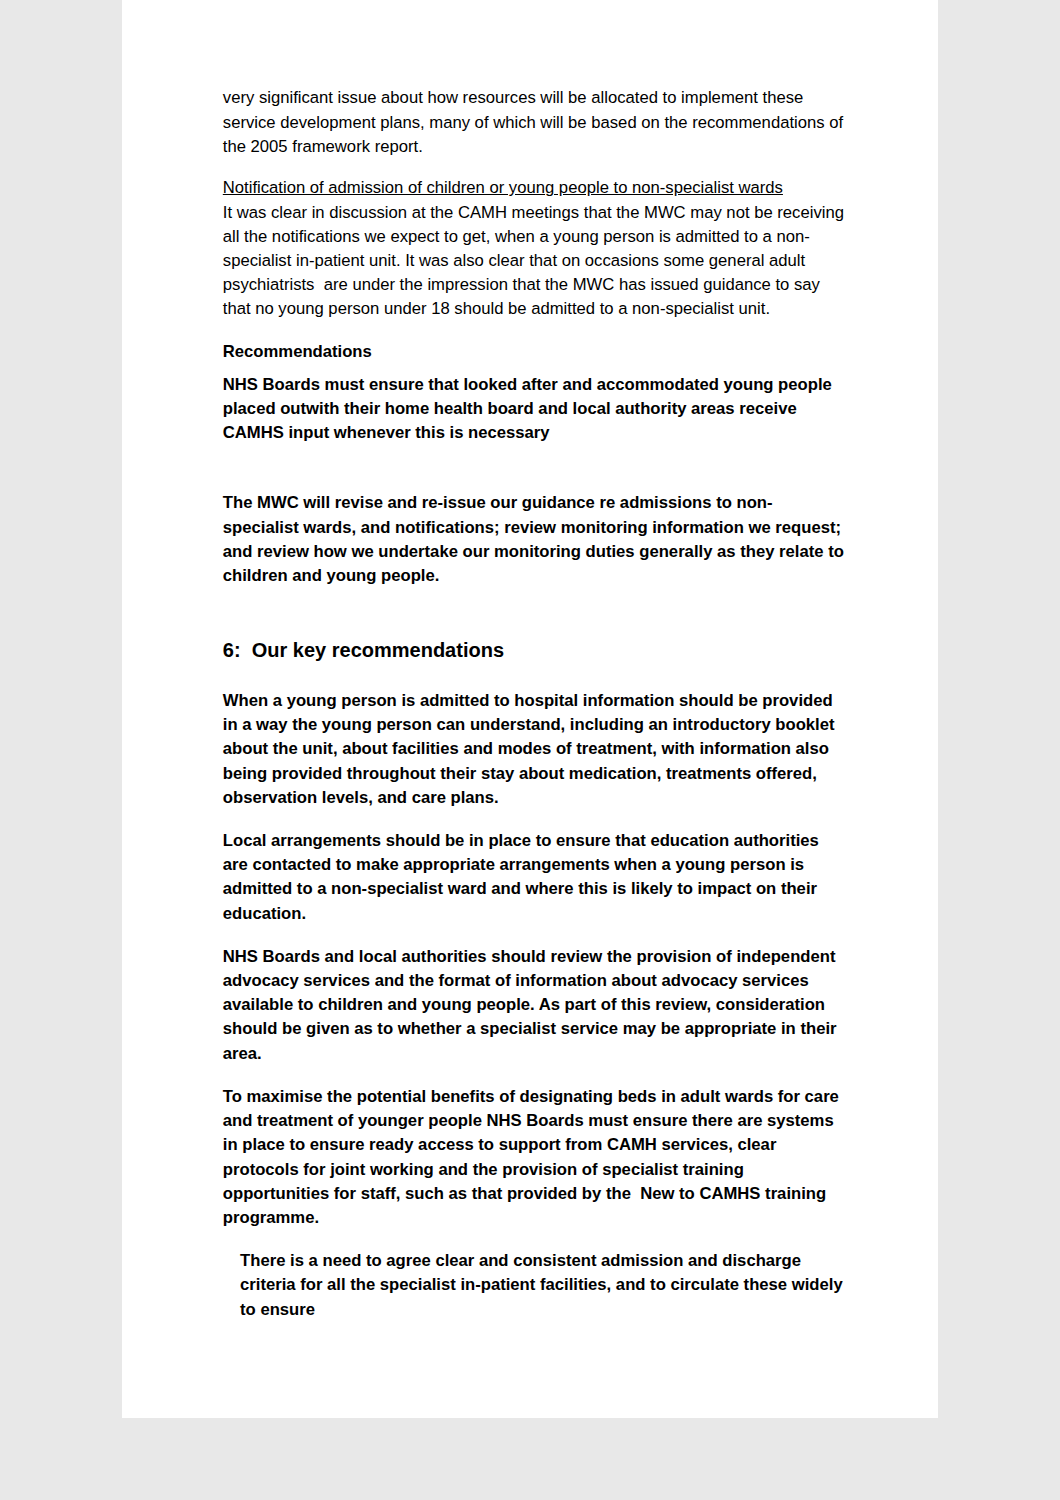very significant issue about how resources will be allocated to implement these service development plans, many of which will be based on the recommendations of the 2005 framework report.
Notification of admission of children or young people to non-specialist wards
It was clear in discussion at the CAMH meetings that the MWC may not be receiving all the notifications we expect to get, when a young person is admitted to a non-specialist in-patient unit. It was also clear that on occasions some general adult psychiatrists are under the impression that the MWC has issued guidance to say that no young person under 18 should be admitted to a non-specialist unit.
Recommendations
NHS Boards must ensure that looked after and accommodated young people placed outwith their home health board and local authority areas receive CAMHS input whenever this is necessary
The MWC will revise and re-issue our guidance re admissions to non-specialist wards, and notifications; review monitoring information we request; and review how we undertake our monitoring duties generally as they relate to children and young people.
6: Our key recommendations
When a young person is admitted to hospital information should be provided in a way the young person can understand, including an introductory booklet about the unit, about facilities and modes of treatment, with information also being provided throughout their stay about medication, treatments offered, observation levels, and care plans.
Local arrangements should be in place to ensure that education authorities are contacted to make appropriate arrangements when a young person is admitted to a non-specialist ward and where this is likely to impact on their education.
NHS Boards and local authorities should review the provision of independent advocacy services and the format of information about advocacy services available to children and young people. As part of this review, consideration should be given as to whether a specialist service may be appropriate in their area.
To maximise the potential benefits of designating beds in adult wards for care and treatment of younger people NHS Boards must ensure there are systems in place to ensure ready access to support from CAMH services, clear protocols for joint working and the provision of specialist training opportunities for staff, such as that provided by the New to CAMHS training programme.
There is a need to agree clear and consistent admission and discharge criteria for all the specialist in-patient facilities, and to circulate these widely to ensure